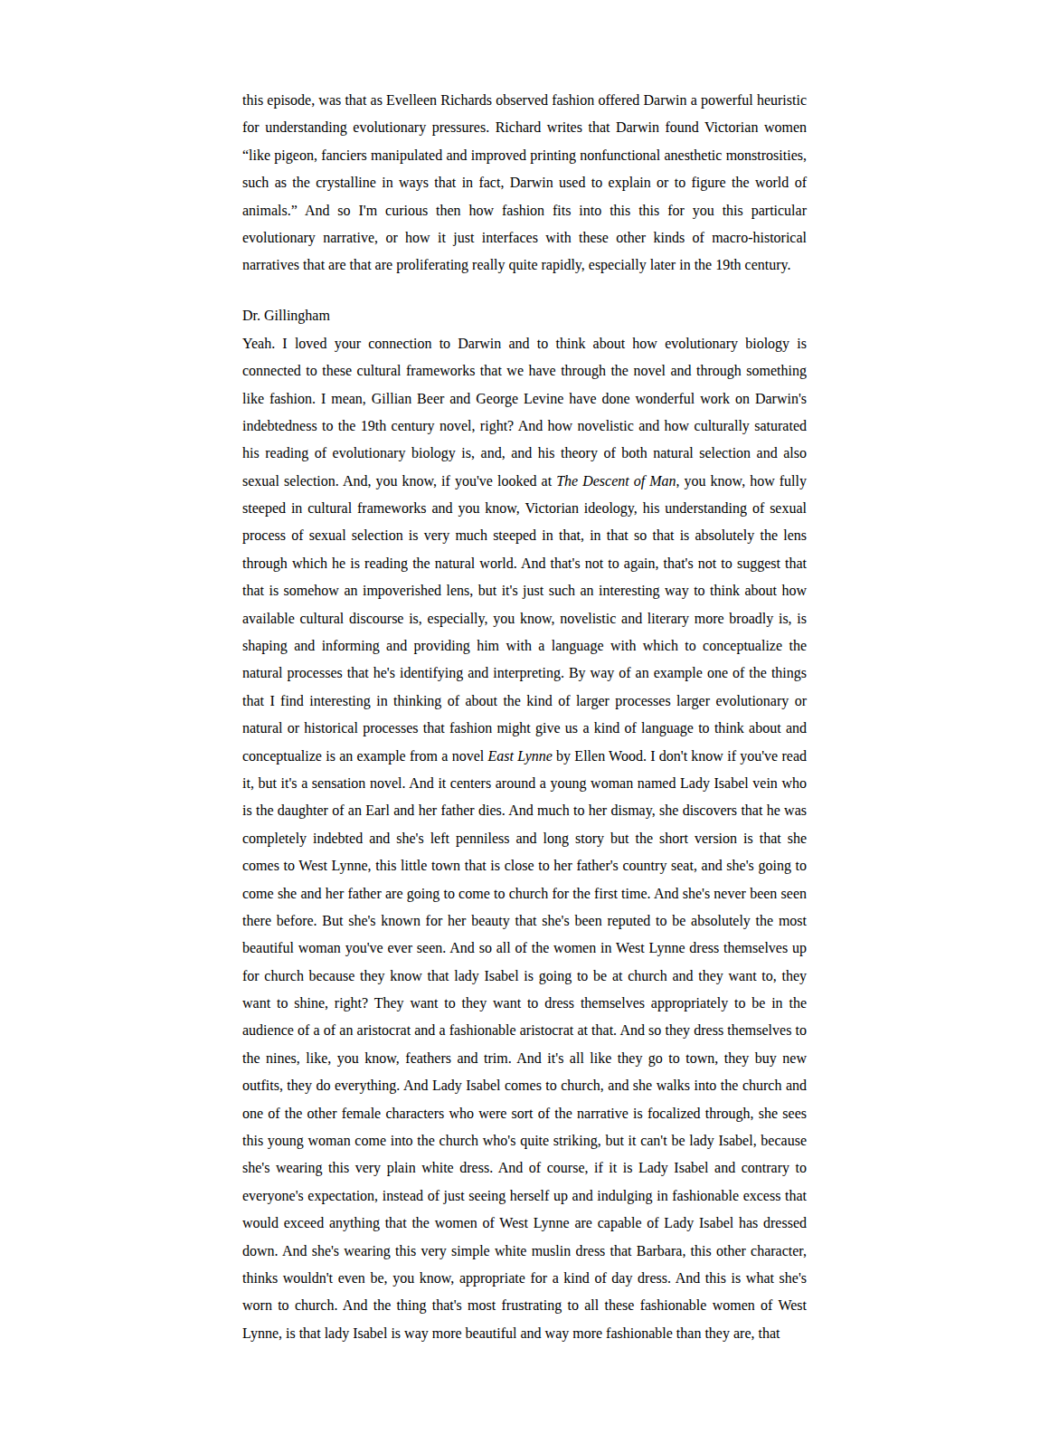this episode, was that as Evelleen Richards observed fashion offered Darwin a powerful heuristic for understanding evolutionary pressures. Richard writes that Darwin found Victorian women “like pigeon, fanciers manipulated and improved printing nonfunctional anesthetic monstrosities, such as the crystalline in ways that in fact, Darwin used to explain or to figure the world of animals.” And so I'm curious then how fashion fits into this this for you this particular evolutionary narrative, or how it just interfaces with these other kinds of macro-historical narratives that are that are proliferating really quite rapidly, especially later in the 19th century.
Dr. Gillingham
Yeah. I loved your connection to Darwin and to think about how evolutionary biology is connected to these cultural frameworks that we have through the novel and through something like fashion. I mean, Gillian Beer and George Levine have done wonderful work on Darwin's indebtedness to the 19th century novel, right? And how novelistic and how culturally saturated his reading of evolutionary biology is, and, and his theory of both natural selection and also sexual selection. And, you know, if you've looked at The Descent of Man, you know, how fully steeped in cultural frameworks and you know, Victorian ideology, his understanding of sexual process of sexual selection is very much steeped in that, in that so that is absolutely the lens through which he is reading the natural world. And that's not to again, that's not to suggest that that is somehow an impoverished lens, but it's just such an interesting way to think about how available cultural discourse is, especially, you know, novelistic and literary more broadly is, is shaping and informing and providing him with a language with which to conceptualize the natural processes that he's identifying and interpreting. By way of an example one of the things that I find interesting in thinking of about the kind of larger processes larger evolutionary or natural or historical processes that fashion might give us a kind of language to think about and conceptualize is an example from a novel East Lynne by Ellen Wood. I don't know if you've read it, but it's a sensation novel. And it centers around a young woman named Lady Isabel vein who is the daughter of an Earl and her father dies. And much to her dismay, she discovers that he was completely indebted and she's left penniless and long story but the short version is that she comes to West Lynne, this little town that is close to her father's country seat, and she's going to come she and her father are going to come to church for the first time. And she's never been seen there before. But she's known for her beauty that she's been reputed to be absolutely the most beautiful woman you've ever seen. And so all of the women in West Lynne dress themselves up for church because they know that lady Isabel is going to be at church and they want to, they want to shine, right? They want to they want to dress themselves appropriately to be in the audience of a of an aristocrat and a fashionable aristocrat at that. And so they dress themselves to the nines, like, you know, feathers and trim. And it's all like they go to town, they buy new outfits, they do everything. And Lady Isabel comes to church, and she walks into the church and one of the other female characters who were sort of the narrative is focalized through, she sees this young woman come into the church who's quite striking, but it can't be lady Isabel, because she's wearing this very plain white dress. And of course, if it is Lady Isabel and contrary to everyone's expectation, instead of just seeing herself up and indulging in fashionable excess that would exceed anything that the women of West Lynne are capable of Lady Isabel has dressed down. And she's wearing this very simple white muslin dress that Barbara, this other character, thinks wouldn't even be, you know, appropriate for a kind of day dress. And this is what she's worn to church. And the thing that's most frustrating to all these fashionable women of West Lynne, is that lady Isabel is way more beautiful and way more fashionable than they are, that